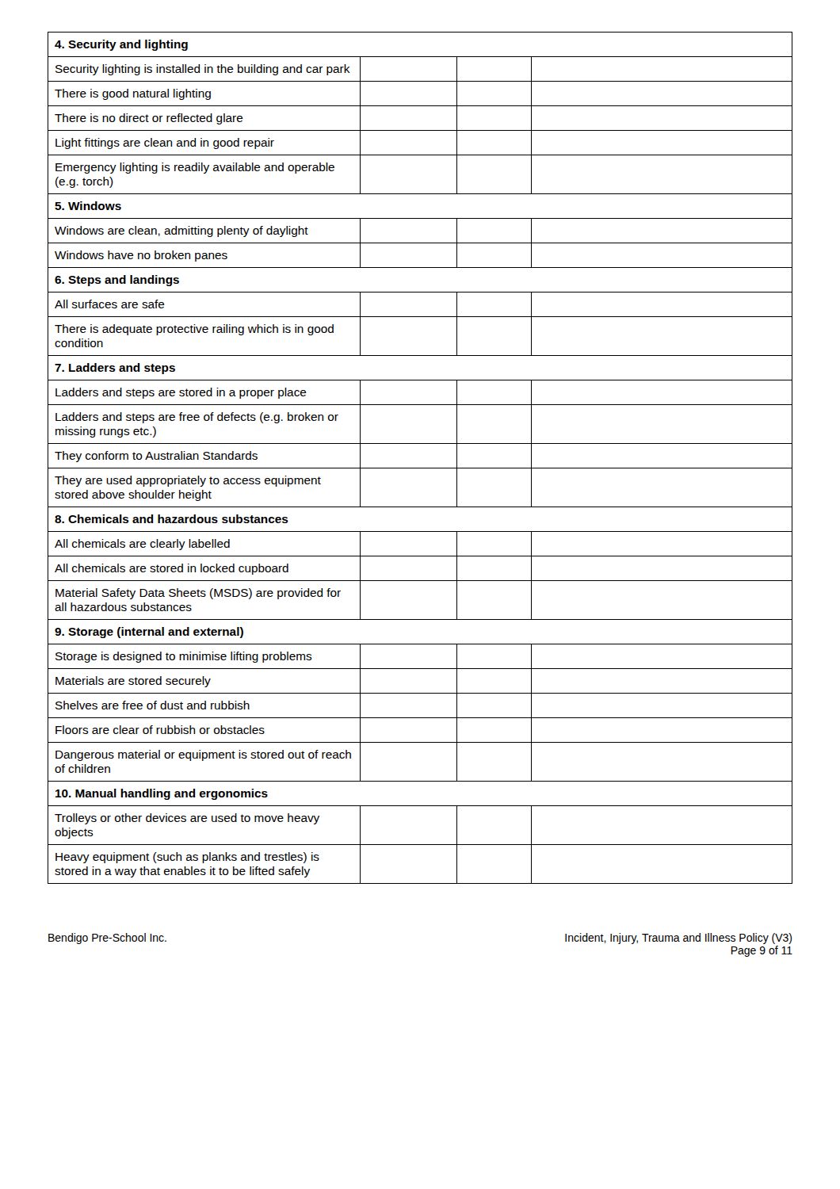| 4. Security and lighting |
| Security lighting is installed in the building and car park | | | |
| There is good natural lighting | | | |
| There is no direct or reflected glare | | | |
| Light fittings are clean and in good repair | | | |
| Emergency lighting is readily available and operable (e.g. torch) | | | |
| 5. Windows |
| Windows are clean, admitting plenty of daylight | | | |
| Windows have no broken panes | | | |
| 6. Steps and landings |
| All surfaces are safe | | | |
| There is adequate protective railing which is in good condition | | | |
| 7. Ladders and steps |
| Ladders and steps are stored in a proper place | | | |
| Ladders and steps are free of defects (e.g. broken or missing rungs etc.) | | | |
| They conform to Australian Standards | | | |
| They are used appropriately to access equipment stored above shoulder height | | | |
| 8. Chemicals and hazardous substances |
| All chemicals are clearly labelled | | | |
| All chemicals are stored in locked cupboard | | | |
| Material Safety Data Sheets (MSDS) are provided for all hazardous substances | | | |
| 9. Storage (internal and external) |
| Storage is designed to minimise lifting problems | | | |
| Materials are stored securely | | | |
| Shelves are free of dust and rubbish | | | |
| Floors are clear of rubbish or obstacles | | | |
| Dangerous material or equipment is stored out of reach of children | | | |
| 10. Manual handling and ergonomics |
| Trolleys or other devices are used to move heavy objects | | | |
| Heavy equipment (such as planks and trestles) is stored in a way that enables it to be lifted safely | | | |
Bendigo Pre-School Inc. Incident, Injury, Trauma and Illness Policy (V3)
Page 9 of 11